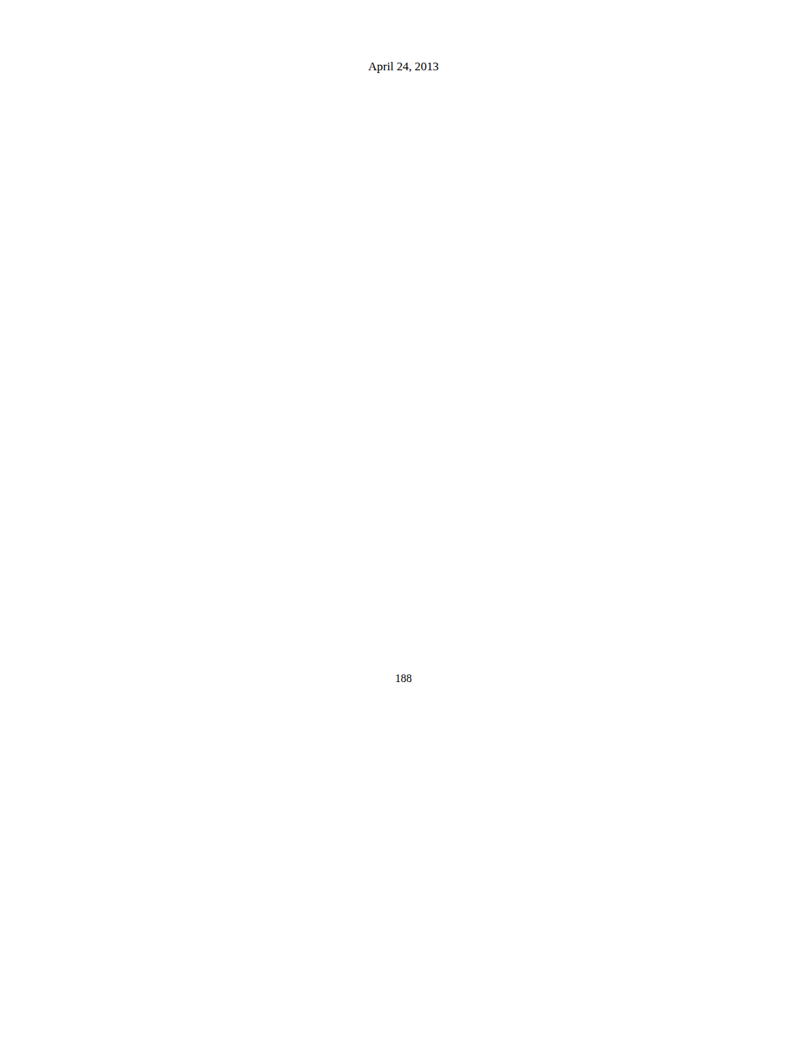April 24, 2013
188